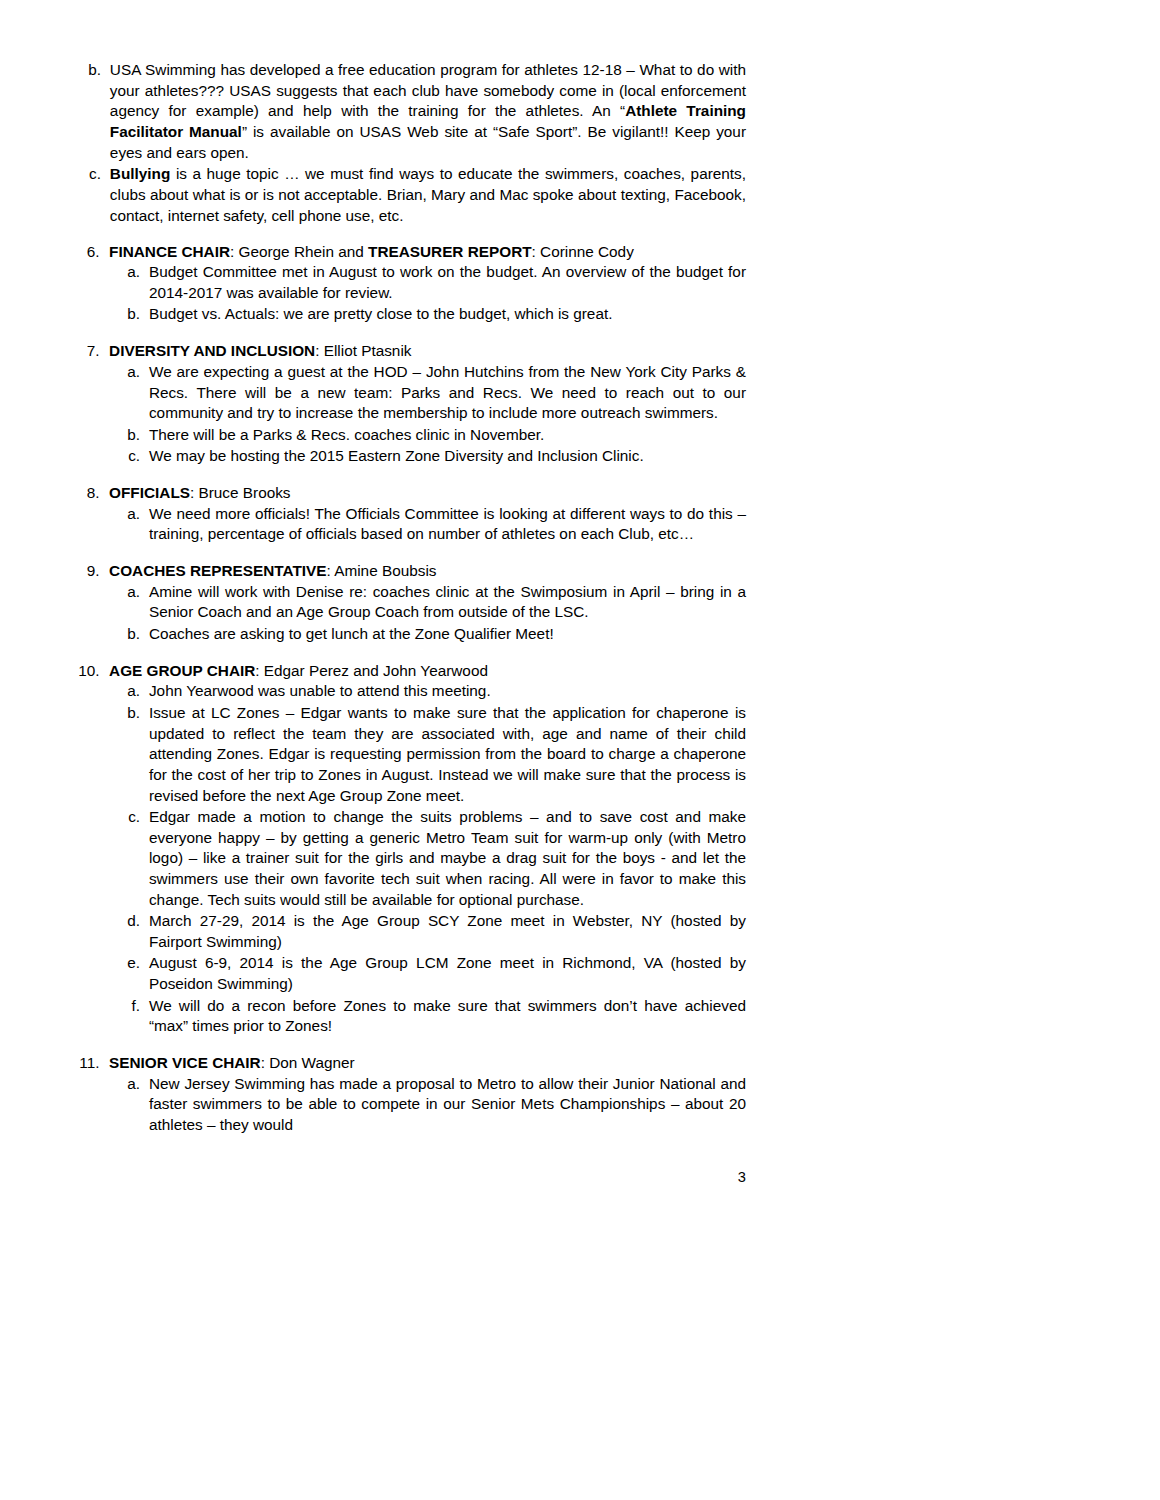USA Swimming has developed a free education program for athletes 12-18 – What to do with your athletes??? USAS suggests that each club have somebody come in (local enforcement agency for example) and help with the training for the athletes. An “Athlete Training Facilitator Manual” is available on USAS Web site at “Safe Sport”. Be vigilant!! Keep your eyes and ears open.
Bullying is a huge topic … we must find ways to educate the swimmers, coaches, parents, clubs about what is or is not acceptable. Brian, Mary and Mac spoke about texting, Facebook, contact, internet safety, cell phone use, etc.
FINANCE CHAIR: George Rhein and TREASURER REPORT: Corinne Cody
Budget Committee met in August to work on the budget. An overview of the budget for 2014-2017 was available for review.
Budget vs. Actuals: we are pretty close to the budget, which is great.
DIVERSITY AND INCLUSION: Elliot Ptasnik
We are expecting a guest at the HOD – John Hutchins from the New York City Parks & Recs. There will be a new team: Parks and Recs. We need to reach out to our community and try to increase the membership to include more outreach swimmers.
There will be a Parks & Recs. coaches clinic in November.
We may be hosting the 2015 Eastern Zone Diversity and Inclusion Clinic.
OFFICIALS: Bruce Brooks
We need more officials! The Officials Committee is looking at different ways to do this – training, percentage of officials based on number of athletes on each Club, etc…
COACHES REPRESENTATIVE: Amine Boubsis
Amine will work with Denise re: coaches clinic at the Swimposium in April – bring in a Senior Coach and an Age Group Coach from outside of the LSC.
Coaches are asking to get lunch at the Zone Qualifier Meet!
AGE GROUP CHAIR: Edgar Perez and John Yearwood
John Yearwood was unable to attend this meeting.
Issue at LC Zones – Edgar wants to make sure that the application for chaperone is updated to reflect the team they are associated with, age and name of their child attending Zones. Edgar is requesting permission from the board to charge a chaperone for the cost of her trip to Zones in August. Instead we will make sure that the process is revised before the next Age Group Zone meet.
Edgar made a motion to change the suits problems – and to save cost and make everyone happy – by getting a generic Metro Team suit for warm-up only (with Metro logo) – like a trainer suit for the girls and maybe a drag suit for the boys - and let the swimmers use their own favorite tech suit when racing. All were in favor to make this change. Tech suits would still be available for optional purchase.
March 27-29, 2014 is the Age Group SCY Zone meet in Webster, NY (hosted by Fairport Swimming)
August 6-9, 2014 is the Age Group LCM Zone meet in Richmond, VA (hosted by Poseidon Swimming)
We will do a recon before Zones to make sure that swimmers don’t have achieved “max” times prior to Zones!
SENIOR VICE CHAIR: Don Wagner
New Jersey Swimming has made a proposal to Metro to allow their Junior National and faster swimmers to be able to compete in our Senior Mets Championships – about 20 athletes – they would
3